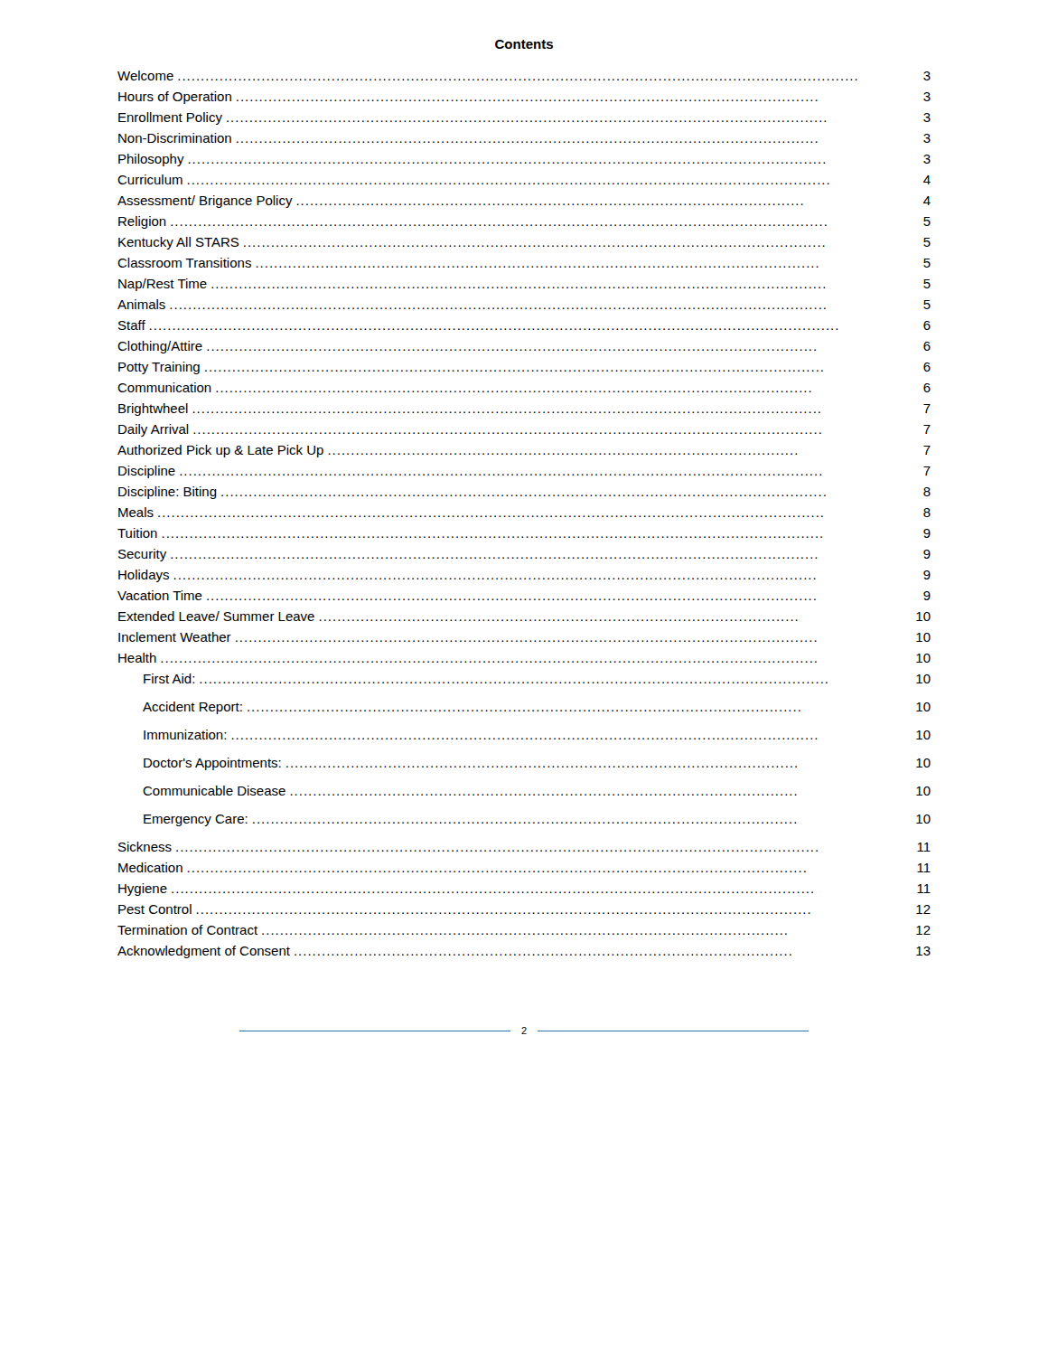Contents
Welcome.................................................................................................................................................. 3
Hours of Operation............................................................................................................................. 3
Enrollment Policy................................................................................................................................. 3
Non-Discrimination............................................................................................................................. 3
Philosophy......................................................................................................................................... 3
Curriculum.......................................................................................................................................... 4
Assessment/ Brigance Policy............................................................................................................. 4
Religion............................................................................................................................................. 5
Kentucky All STARS............................................................................................................................. 5
Classroom Transitions......................................................................................................................... 5
Nap/Rest Time.................................................................................................................................... 5
Animals............................................................................................................................................. 5
Staff.................................................................................................................................................... 6
Clothing/Attire................................................................................................................................... 6
Potty Training..................................................................................................................................... 6
Communication................................................................................................................................ 6
Brightwheel....................................................................................................................................... 7
Daily Arrival....................................................................................................................................... 7
Authorized Pick up & Late Pick Up..................................................................................................... 7
Discipline.......................................................................................................................................... 7
Discipline: Biting.................................................................................................................................. 8
Meals............................................................................................................................................... 8
Tuition.............................................................................................................................................. 9
Security........................................................................................................................................... 9
Holidays.......................................................................................................................................... 9
Vacation Time................................................................................................................................... 9
Extended Leave/ Summer Leave....................................................................................................... 10
Inclement Weather............................................................................................................................. 10
Health............................................................................................................................................. 10
First Aid:....................................................................................................................................... 10
Accident Report:....................................................................................................................... 10
Immunization:.............................................................................................................................. 10
Doctor's Appointments:.............................................................................................................. 10
Communicable Disease............................................................................................................. 10
Emergency Care:..................................................................................................................... 10
Sickness.......................................................................................................................................... 11
Medication..................................................................................................................................... 11
Hygiene.......................................................................................................................................... 11
Pest Control.................................................................................................................................... 12
Termination of Contract................................................................................................................. 12
Acknowledgment of Consent........................................................................................................... 13
2